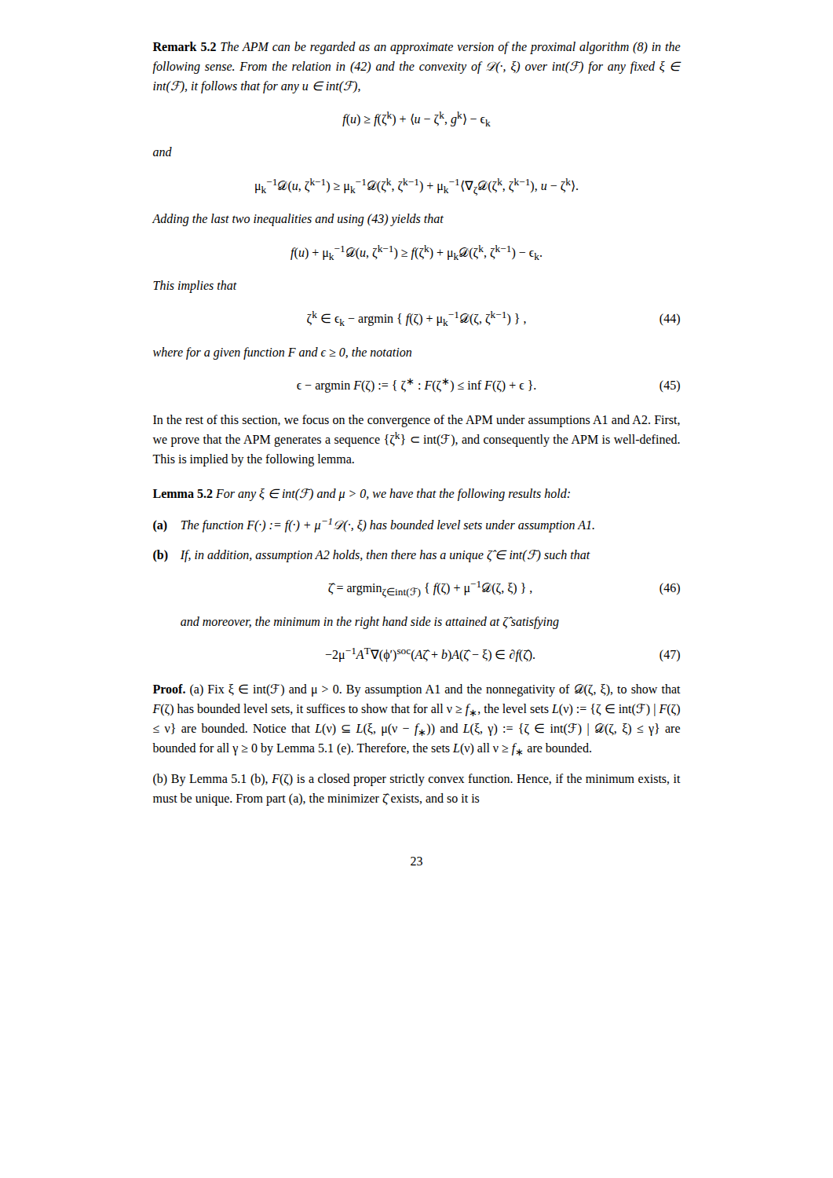Remark 5.2 The APM can be regarded as an approximate version of the proximal algorithm (8) in the following sense. From the relation in (42) and the convexity of 𝒟(·, ξ) over int(ℱ) for any fixed ξ ∈ int(ℱ), it follows that for any u ∈ int(ℱ),
f(u) ≥ f(ζk) + ⟨u − ζk, gk⟩ − ϵk
and
μk−1𝒟(u, ζk−1) ≥ μk−1𝒟(ζk, ζk−1) + μk−1⟨∇ζ𝒟(ζk, ζk−1), u − ζk⟩.
Adding the last two inequalities and using (43) yields that
f(u) + μk−1𝒟(u, ζk−1) ≥ f(ζk) + μk𝒟(ζk, ζk−1) − ϵk.
This implies that
ζk ∈ ϵk − argmin { f(ζ) + μk−1𝒟(ζ, ζk−1) } ,
(44)
where for a given function F and ϵ ≥ 0, the notation
ϵ − argmin F(ζ) := { ζ∗ : F(ζ∗) ≤ inf F(ζ) + ϵ }.
(45)
In the rest of this section, we focus on the convergence of the APM under assumptions A1 and A2. First, we prove that the APM generates a sequence {ζk} ⊂ int(ℱ), and consequently the APM is well-defined. This is implied by the following lemma.
Lemma 5.2 For any ξ ∈ int(ℱ) and μ > 0, we have that the following results hold:
(a) The function F(·) := f(·) + μ−1𝒟(·, ξ) has bounded level sets under assumption A1.
(b) If, in addition, assumption A2 holds, then there has a unique ζ̂ ∈ int(ℱ) such that
ζ̂ = argminζ∈int(ℱ) { f(ζ) + μ−1𝒟(ζ, ξ) } ,
(46)
and moreover, the minimum in the right hand side is attained at ζ̂ satisfying
−2μ−1AT∇(ϕ′)soc(Aζ̂ + b)A(ζ̂ − ξ) ∈ ∂f(ζ̂).
(47)
Proof. (a) Fix ξ ∈ int(ℱ) and μ > 0. By assumption A1 and the nonnegativity of 𝒟(ζ, ξ), to show that F(ζ) has bounded level sets, it suffices to show that for all ν ≥ f∗, the level sets L(ν) := {ζ ∈ int(ℱ) | F(ζ) ≤ ν} are bounded. Notice that L(ν) ⊆ L(ξ, μ(ν − f∗)) and L(ξ, γ) := {ζ ∈ int(ℱ) | 𝒟(ζ, ξ) ≤ γ} are bounded for all γ ≥ 0 by Lemma 5.1 (e). Therefore, the sets L(ν) all ν ≥ f∗ are bounded.
(b) By Lemma 5.1 (b), F(ζ) is a closed proper strictly convex function. Hence, if the minimum exists, it must be unique. From part (a), the minimizer ζ̂ exists, and so it is
23